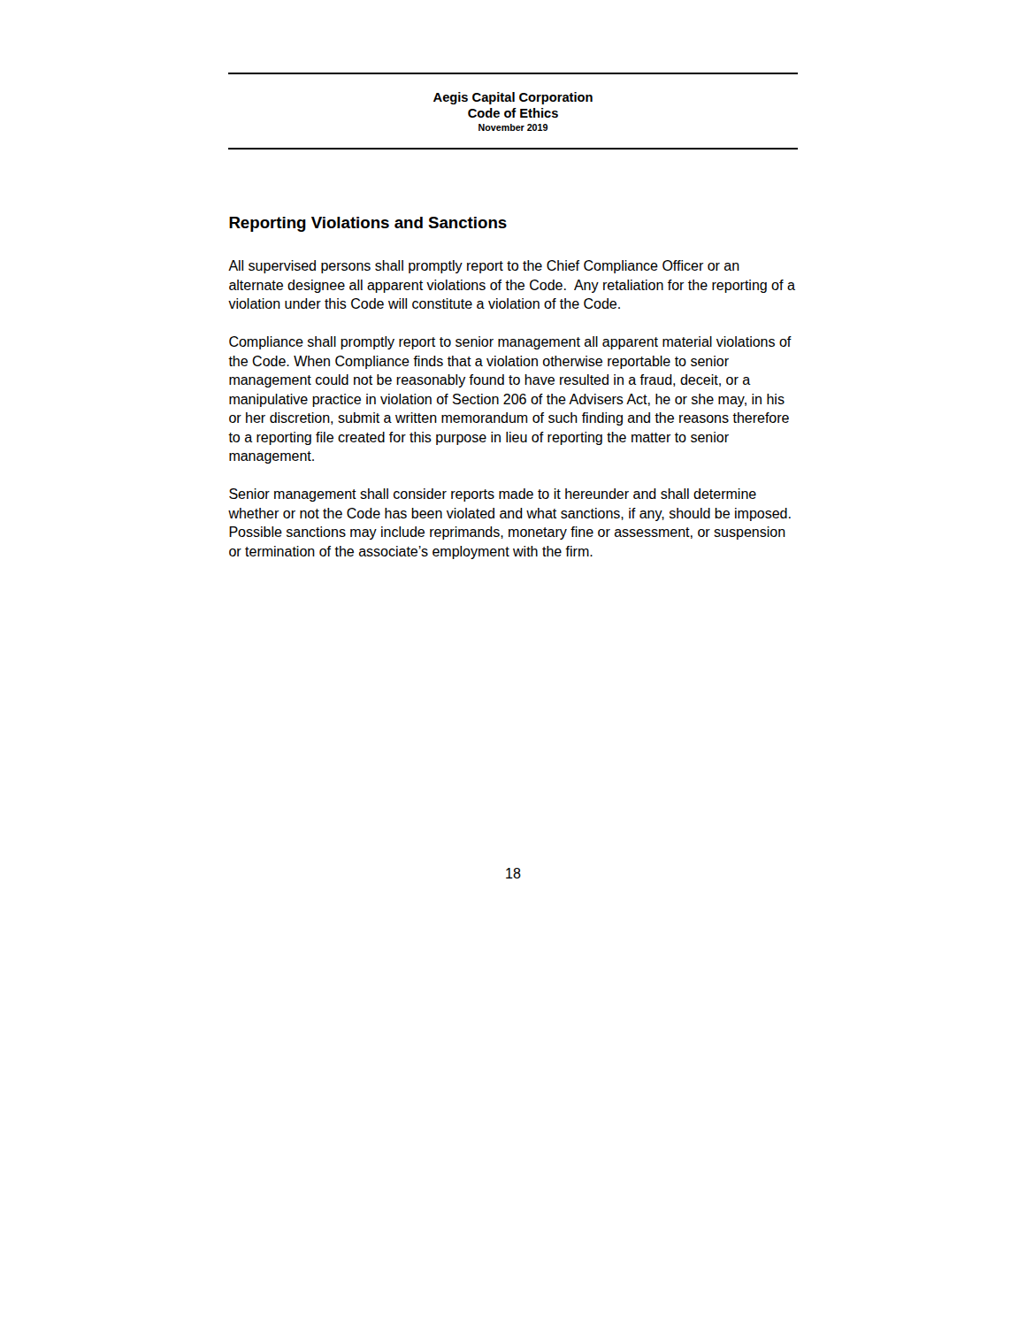Aegis Capital Corporation
Code of Ethics
November 2019
Reporting Violations and Sanctions
All supervised persons shall promptly report to the Chief Compliance Officer or an alternate designee all apparent violations of the Code. Any retaliation for the reporting of a violation under this Code will constitute a violation of the Code.
Compliance shall promptly report to senior management all apparent material violations of the Code. When Compliance finds that a violation otherwise reportable to senior management could not be reasonably found to have resulted in a fraud, deceit, or a manipulative practice in violation of Section 206 of the Advisers Act, he or she may, in his or her discretion, submit a written memorandum of such finding and the reasons therefore to a reporting file created for this purpose in lieu of reporting the matter to senior management.
Senior management shall consider reports made to it hereunder and shall determine whether or not the Code has been violated and what sanctions, if any, should be imposed. Possible sanctions may include reprimands, monetary fine or assessment, or suspension or termination of the associate’s employment with the firm.
18